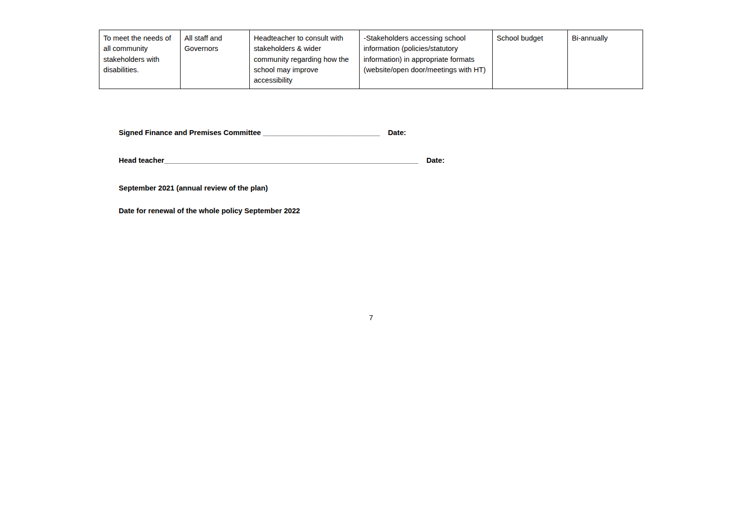| To meet the needs of all community stakeholders with disabilities. | All staff and Governors | Headteacher to consult with stakeholders & wider community regarding how the school may improve accessibility | -Stakeholders accessing school information (policies/statutory information) in appropriate formats (website/open door/meetings with HT) | School budget | Bi-annually |
Signed Finance and Premises Committee _____________________________ Date:
Head teacher_______________________________________________________________ Date:
September 2021 (annual review of the plan)
Date for renewal of the whole policy September 2022
7